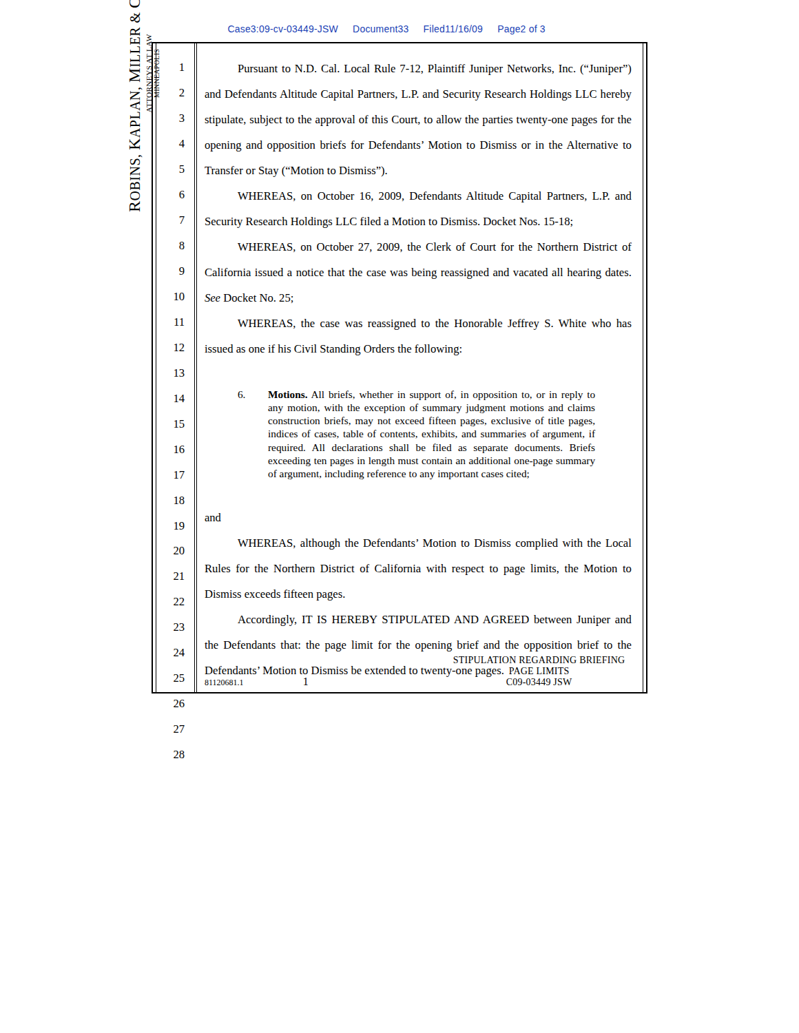Case3:09-cv-03449-JSW Document33 Filed11/16/09 Page2 of 3
1
2
3
4
5
6
7
8
9
10
11
12
13
14
15
16
17
18
19
20
21
22
23
24
25
26
27
28
ROBINS, KAPLAN, MILLER & CIRESI L.L.P.
ATTORNEYS AT LAW
MINNEAPOLIS
Pursuant to N.D. Cal. Local Rule 7-12, Plaintiff Juniper Networks, Inc. (“Juniper”) and Defendants Altitude Capital Partners, L.P. and Security Research Holdings LLC hereby stipulate, subject to the approval of this Court, to allow the parties twenty-one pages for the opening and opposition briefs for Defendants’ Motion to Dismiss or in the Alternative to Transfer or Stay (“Motion to Dismiss”).
WHEREAS, on October 16, 2009, Defendants Altitude Capital Partners, L.P. and Security Research Holdings LLC filed a Motion to Dismiss. Docket Nos. 15-18;
WHEREAS, on October 27, 2009, the Clerk of Court for the Northern District of California issued a notice that the case was being reassigned and vacated all hearing dates. See Docket No. 25;
WHEREAS, the case was reassigned to the Honorable Jeffrey S. White who has issued as one if his Civil Standing Orders the following:
6.
Motions. All briefs, whether in support of, in opposition to, or in reply to any motion, with the exception of summary judgment motions and claims construction briefs, may not exceed fifteen pages, exclusive of title pages, indices of cases, table of contents, exhibits, and summaries of argument, if required. All declarations shall be filed as separate documents. Briefs exceeding ten pages in length must contain an additional one-page summary of argument, including reference to any important cases cited;
and
WHEREAS, although the Defendants’ Motion to Dismiss complied with the Local Rules for the Northern District of California with respect to page limits, the Motion to Dismiss exceeds fifteen pages.
Accordingly, IT IS HEREBY STIPULATED AND AGREED between Juniper and the Defendants that: the page limit for the opening brief and the opposition brief to the Defendants’ Motion to Dismiss be extended to twenty-one pages.
81120681.1
1
STIPULATION REGARDING BRIEFING
PAGE LIMITS
C09-03449 JSW